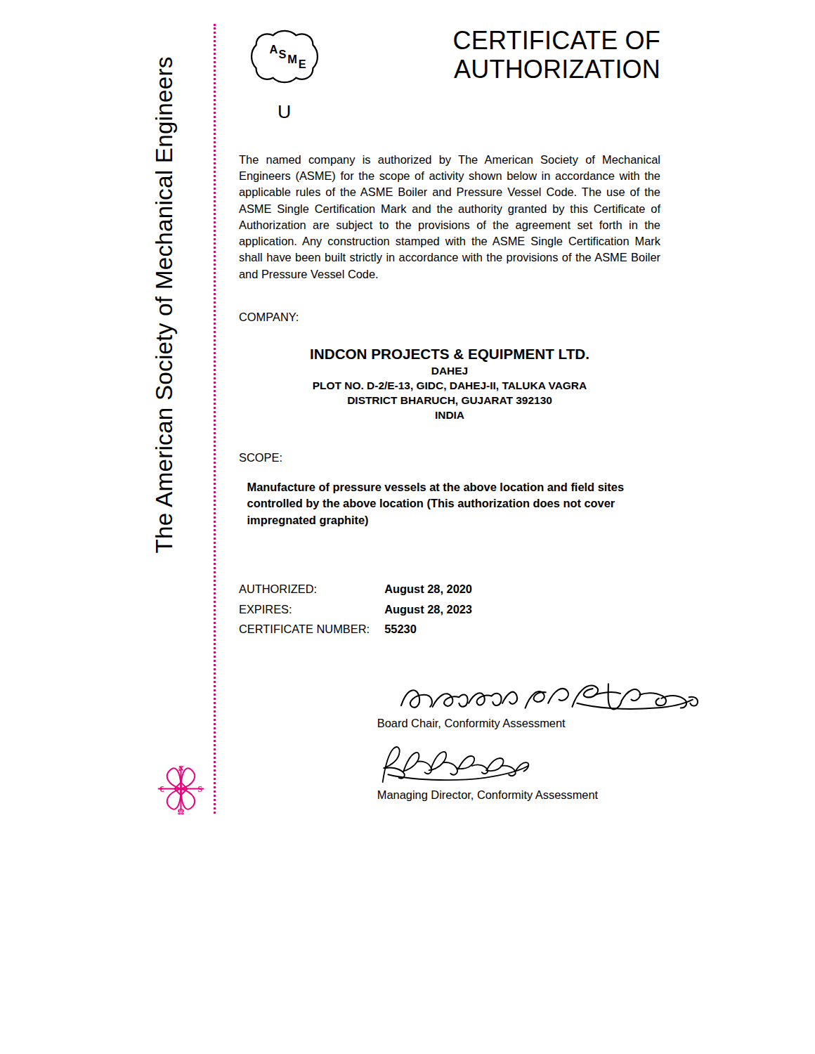The American Society of Mechanical Engineers
א € S Ω
A S M E
U
CERTIFICATE OF
AUTHORIZATION
The named company is authorized by The American Society of Mechanical Engineers (ASME) for the scope of activity shown below in accordance with the applicable rules of the ASME Boiler and Pressure Vessel Code. The use of the ASME Single Certification Mark and the authority granted by this Certificate of Authorization are subject to the provisions of the agreement set forth in the application. Any construction stamped with the ASME Single Certification Mark shall have been built strictly in accordance with the provisions of the ASME Boiler and Pressure Vessel Code.
COMPANY:
INDCON PROJECTS & EQUIPMENT LTD.
DAHEJ
PLOT NO. D-2/E-13, GIDC, DAHEJ-II, TALUKA VAGRA
DISTRICT BHARUCH, GUJARAT 392130
INDIA
SCOPE:
Manufacture of pressure vessels at the above location and field sites controlled by the above location (This authorization does not cover impregnated graphite)
| AUTHORIZED: | August 28, 2020 |
| EXPIRES: | August 28, 2023 |
| CERTIFICATE NUMBER: | 55230 |
Board Chair, Conformity Assessment
Managing Director, Conformity Assessment